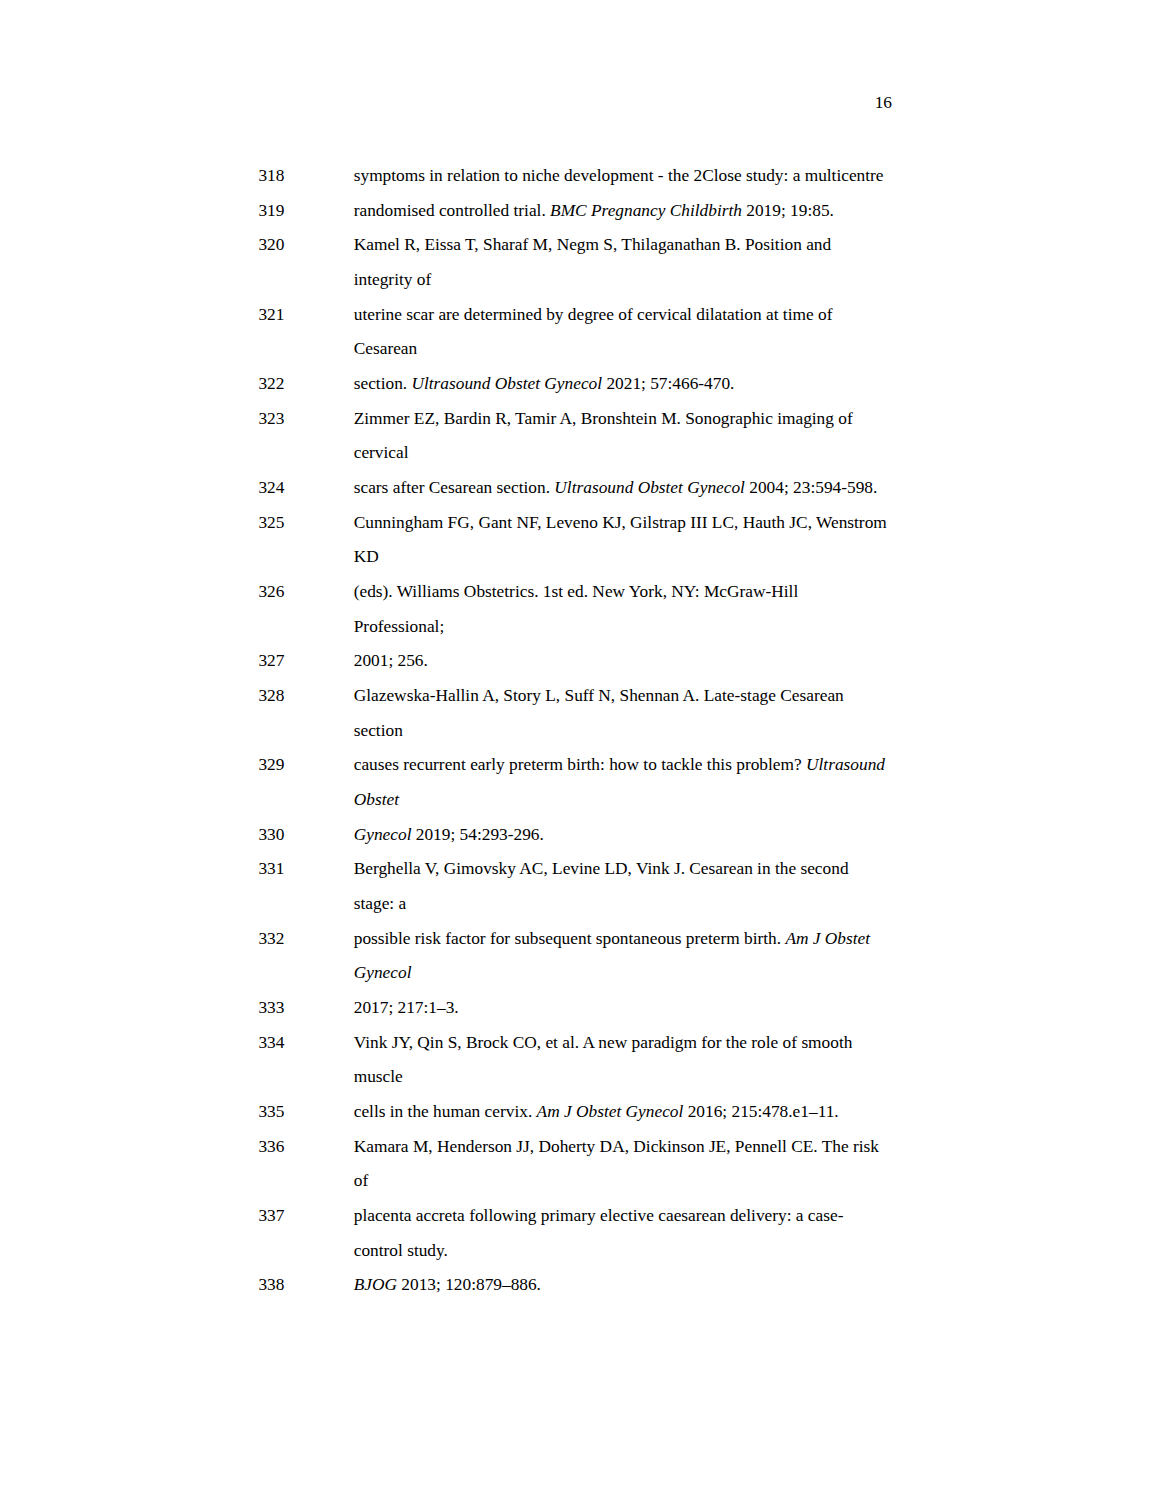16
318
symptoms in relation to niche development - the 2Close study: a multicentre
319
randomised controlled trial. BMC Pregnancy Childbirth 2019; 19:85.
320
31.
Kamel R, Eissa T, Sharaf M, Negm S, Thilaganathan B. Position and integrity of
321
uterine scar are determined by degree of cervical dilatation at time of Cesarean
322
section. Ultrasound Obstet Gynecol 2021; 57:466-470.
323
32.
Zimmer EZ, Bardin R, Tamir A, Bronshtein M. Sonographic imaging of cervical
324
scars after Cesarean section. Ultrasound Obstet Gynecol 2004; 23:594-598.
325
33.
Cunningham FG, Gant NF, Leveno KJ, Gilstrap III LC, Hauth JC, Wenstrom KD
326
(eds). Williams Obstetrics. 1st ed. New York, NY: McGraw-Hill Professional;
327
2001; 256.
328
34.
Glazewska-Hallin A, Story L, Suff N, Shennan A. Late-stage Cesarean section
329
causes recurrent early preterm birth: how to tackle this problem? Ultrasound Obstet
330
Gynecol 2019; 54:293-296.
331
35.
Berghella V, Gimovsky AC, Levine LD, Vink J. Cesarean in the second stage: a
332
possible risk factor for subsequent spontaneous preterm birth. Am J Obstet Gynecol
333
2017; 217:1–3.
334
36.
Vink JY, Qin S, Brock CO, et al. A new paradigm for the role of smooth muscle
335
cells in the human cervix. Am J Obstet Gynecol 2016; 215:478.e1–11.
336
37.
Kamara M, Henderson JJ, Doherty DA, Dickinson JE, Pennell CE. The risk of
337
placenta accreta following primary elective caesarean delivery: a case-control study.
338
BJOG 2013; 120:879–886.